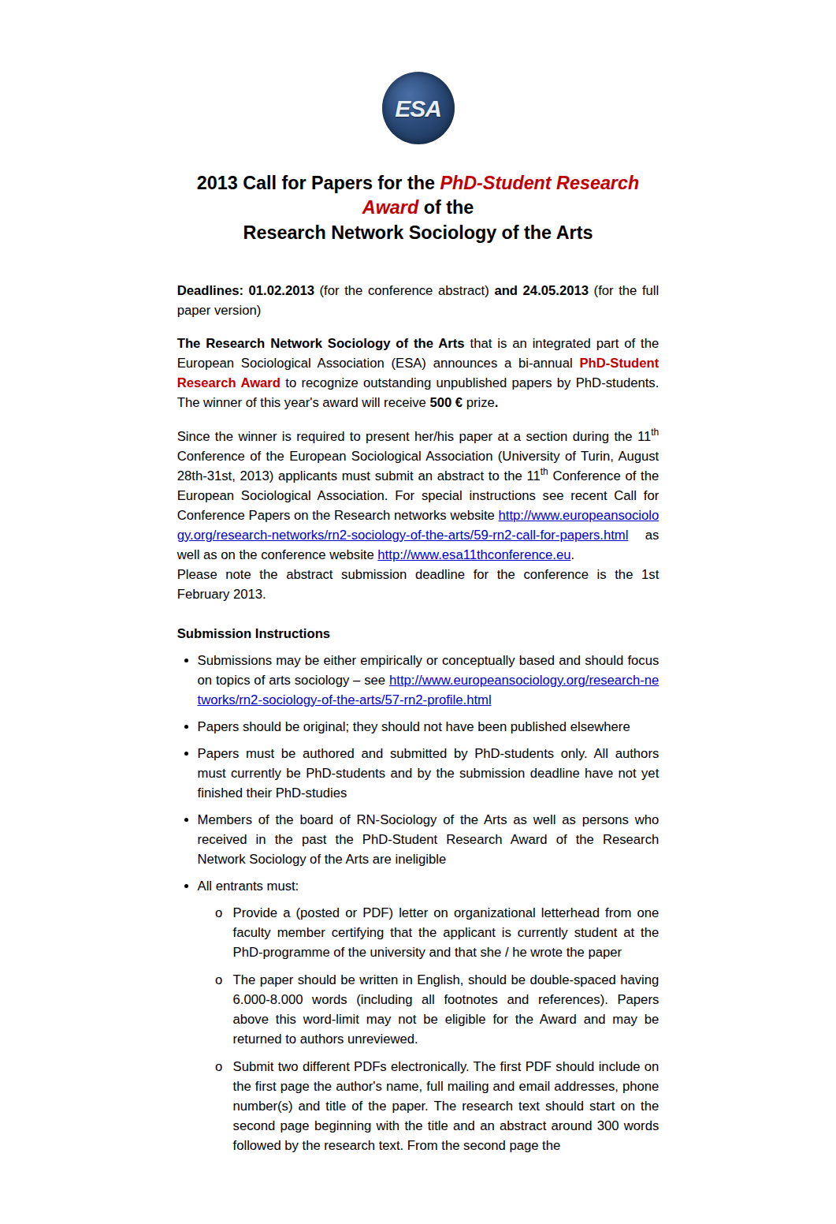2013 Call for Papers for the PhD-Student Research Award of the
Research Network Sociology of the Arts
Deadlines: 01.02.2013 (for the conference abstract) and 24.05.2013 (for the full paper version)
The Research Network Sociology of the Arts that is an integrated part of the European Sociological Association (ESA) announces a bi-annual PhD-Student Research Award to recognize outstanding unpublished papers by PhD-students. The winner of this year's award will receive 500 € prize.
Since the winner is required to present her/his paper at a section during the 11th Conference of the European Sociological Association (University of Turin, August 28th-31st, 2013) applicants must submit an abstract to the 11th Conference of the European Sociological Association. For special instructions see recent Call for Conference Papers on the Research networks website http://www.europeansociology.org/research-networks/rn2-sociology-of-the-arts/59-rn2-call-for-papers.html as well as on the conference website http://www.esa11thconference.eu.
Please note the abstract submission deadline for the conference is the 1st February 2013.
Submission Instructions
Submissions may be either empirically or conceptually based and should focus on topics of arts sociology – see http://www.europeansociology.org/research-networks/rn2-sociology-of-the-arts/57-rn2-profile.html
Papers should be original; they should not have been published elsewhere
Papers must be authored and submitted by PhD-students only. All authors must currently be PhD-students and by the submission deadline have not yet finished their PhD-studies
Members of the board of RN-Sociology of the Arts as well as persons who received in the past the PhD-Student Research Award of the Research Network Sociology of the Arts are ineligible
All entrants must:
Provide a (posted or PDF) letter on organizational letterhead from one faculty member certifying that the applicant is currently student at the PhD-programme of the university and that she / he wrote the paper
The paper should be written in English, should be double-spaced having 6.000-8.000 words (including all footnotes and references). Papers above this word-limit may not be eligible for the Award and may be returned to authors unreviewed.
Submit two different PDFs electronically. The first PDF should include on the first page the author's name, full mailing and email addresses, phone number(s) and title of the paper. The research text should start on the second page beginning with the title and an abstract around 300 words followed by the research text. From the second page the